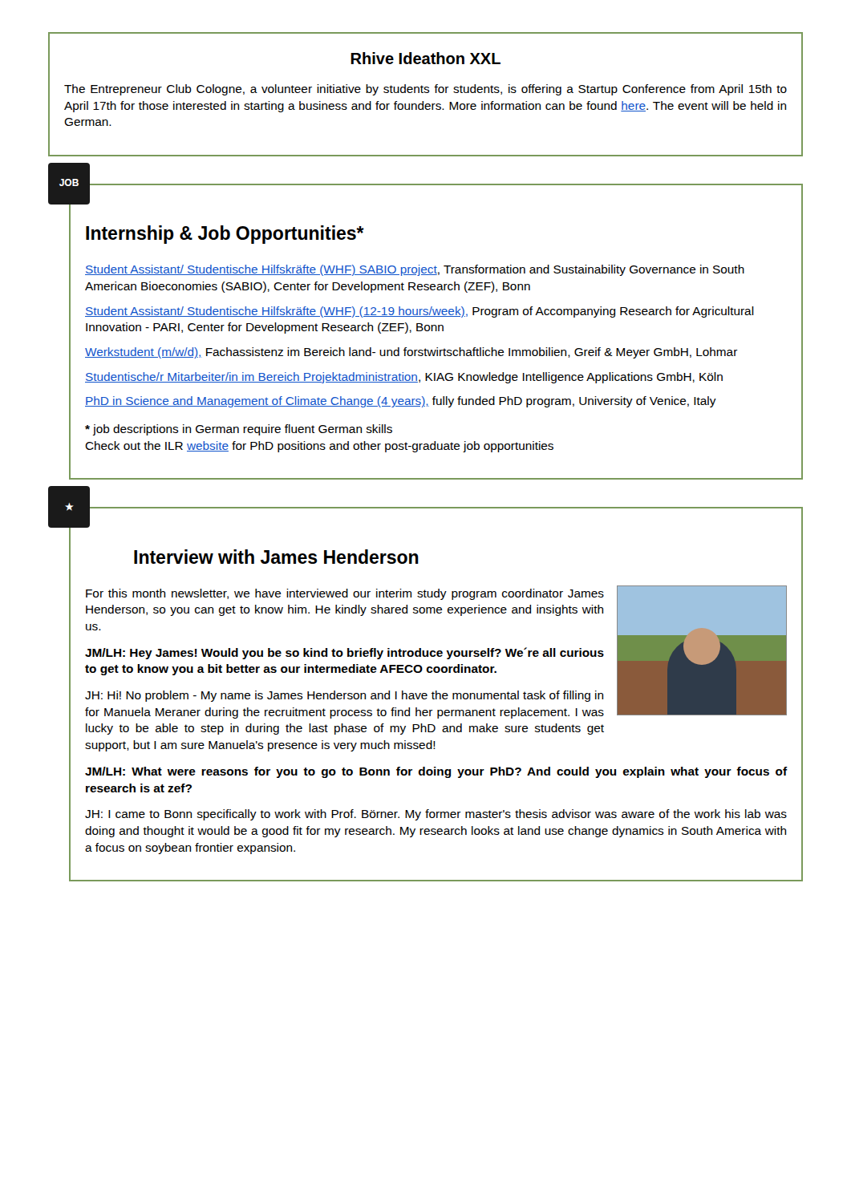Rhive Ideathon XXL
The Entrepreneur Club Cologne, a volunteer initiative by students for students, is offering a Startup Conference from April 15th to April 17th for those interested in starting a business and for founders. More information can be found here. The event will be held in German.
JOB
Internship & Job Opportunities*
Student Assistant/ Studentische Hilfskräfte (WHF) SABIO project, Transformation and Sustainability Governance in South American Bioeconomies (SABIO), Center for Development Research (ZEF), Bonn
Student Assistant/ Studentische Hilfskräfte (WHF) (12-19 hours/week), Program of Accompanying Research for Agricultural Innovation - PARI, Center for Development Research (ZEF), Bonn
Werkstudent (m/w/d), Fachassistenz im Bereich land- und forstwirtschaftliche Immobilien, Greif & Meyer GmbH, Lohmar
Studentische/r Mitarbeiter/in im Bereich Projektadministration, KIAG Knowledge Intelligence Applications GmbH, Köln
PhD in Science and Management of Climate Change (4 years), fully funded PhD program, University of Venice, Italy
* job descriptions in German require fluent German skills
Check out the ILR website for PhD positions and other post-graduate job opportunities
★
Interview with James Henderson
For this month newsletter, we have interviewed our interim study program coordinator James Henderson, so you can get to know him. He kindly shared some experience and insights with us.
JM/LH: Hey James! Would you be so kind to briefly introduce yourself? We´re all curious to get to know you a bit better as our intermediate AFECO coordinator.
JH: Hi! No problem - My name is James Henderson and I have the monumental task of filling in for Manuela Meraner during the recruitment process to find her permanent replacement. I was lucky to be able to step in during the last phase of my PhD and make sure students get support, but I am sure Manuela's presence is very much missed!
JM/LH: What were reasons for you to go to Bonn for doing your PhD? And could you explain what your focus of research is at zef?
JH: I came to Bonn specifically to work with Prof. Börner. My former master's thesis advisor was aware of the work his lab was doing and thought it would be a good fit for my research. My research looks at land use change dynamics in South America with a focus on soybean frontier expansion.